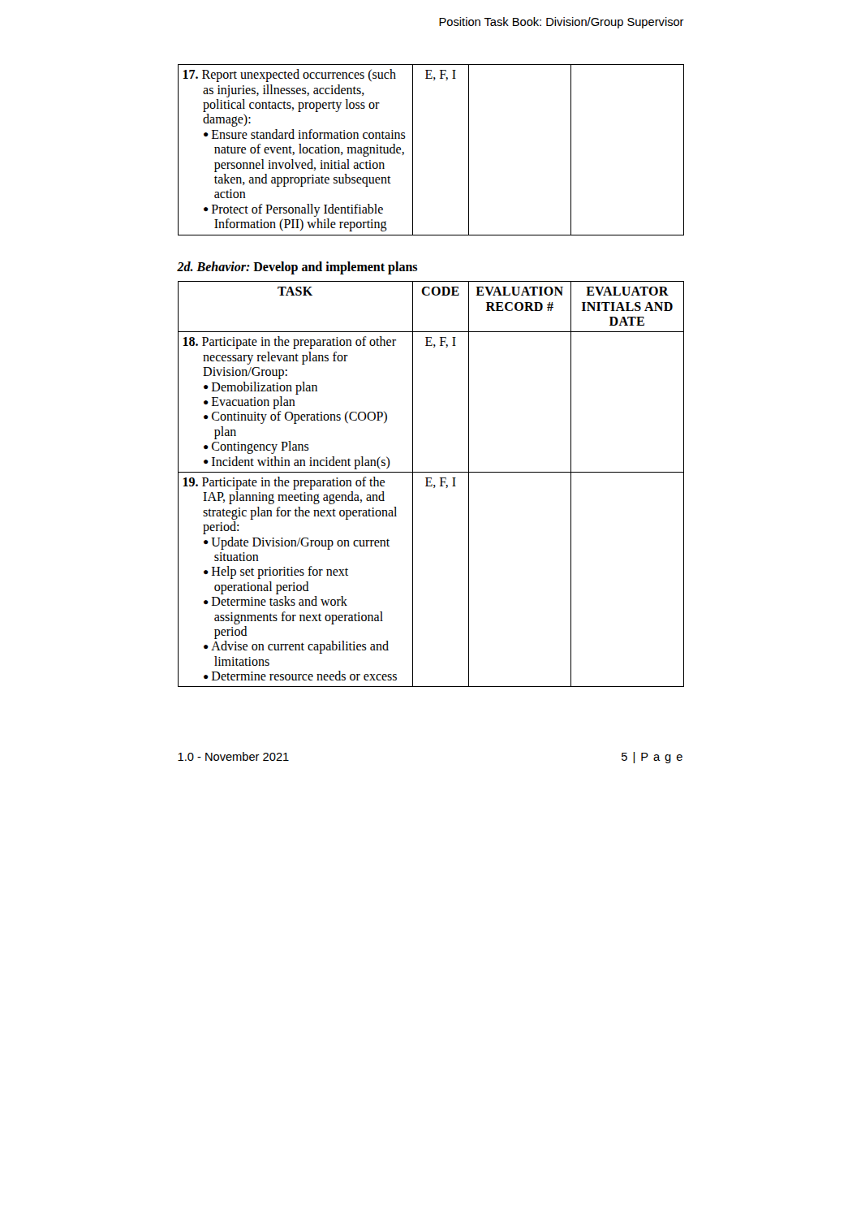Position Task Book: Division/Group Supervisor
| 17. Report unexpected occurrences (such as injuries, illnesses, accidents, political contacts, property loss or damage): Ensure standard information contains nature of event, location, magnitude, personnel involved, initial action taken, and appropriate subsequent action Protect of Personally Identifiable Information (PII) while reporting | E, F, I | | |
2d. Behavior: Develop and implement plans
| TASK | CODE | EVALUATION RECORD # | EVALUATOR INITIALS AND DATE |
| --- | --- | --- | --- |
| 18. Participate in the preparation of other necessary relevant plans for Division/Group: Demobilization plan Evacuation plan Continuity of Operations (COOP) plan Contingency Plans Incident within an incident plan(s) | E, F, I | | |
| 19. Participate in the preparation of the IAP, planning meeting agenda, and strategic plan for the next operational period: Update Division/Group on current situation Help set priorities for next operational period Determine tasks and work assignments for next operational period Advise on current capabilities and limitations Determine resource needs or excess | E, F, I | | |
1.0 - November 2021
5 | P a g e